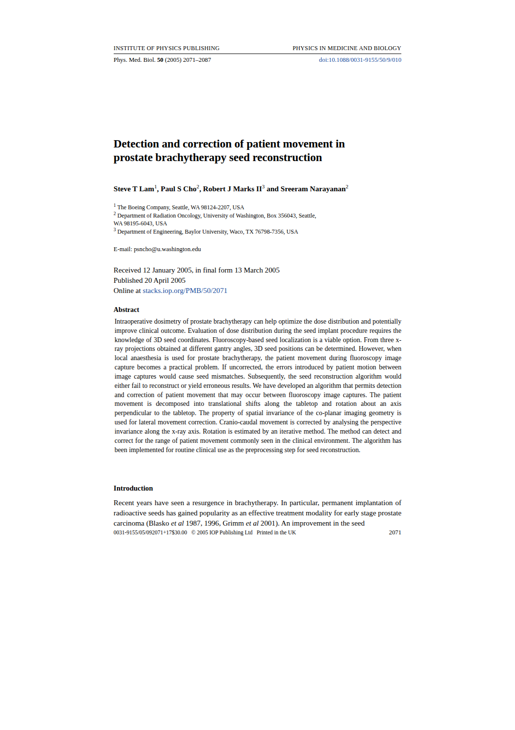Institute of Physics Publishing Physics in Medicine and Biology
Phys. Med. Biol. 50 (2005) 2071–2087 doi:10.1088/0031-9155/50/9/010
Detection and correction of patient movement in
prostate brachytherapy seed reconstruction
Steve T Lam1, Paul S Cho2, Robert J Marks II3 and Sreeram Narayanan2
1 The Boeing Company, Seattle, WA 98124-2207, USA
2 Department of Radiation Oncology, University of Washington, Box 356043, Seattle,
WA 98195-6043, USA
3 Department of Engineering, Baylor University, Waco, TX 76798-7356, USA
E-mail: psncho@u.washington.edu
Received 12 January 2005, in final form 13 March 2005
Published 20 April 2005
Online at stacks.iop.org/PMB/50/2071
Abstract
Intraoperative dosimetry of prostate brachytherapy can help optimize the dose distribution and potentially improve clinical outcome. Evaluation of dose distribution during the seed implant procedure requires the knowledge of 3D seed coordinates. Fluoroscopy-based seed localization is a viable option. From three x-ray projections obtained at different gantry angles, 3D seed positions can be determined. However, when local anaesthesia is used for prostate brachytherapy, the patient movement during fluoroscopy image capture becomes a practical problem. If uncorrected, the errors introduced by patient motion between image captures would cause seed mismatches. Subsequently, the seed reconstruction algorithm would either fail to reconstruct or yield erroneous results. We have developed an algorithm that permits detection and correction of patient movement that may occur between fluoroscopy image captures. The patient movement is decomposed into translational shifts along the tabletop and rotation about an axis perpendicular to the tabletop. The property of spatial invariance of the co-planar imaging geometry is used for lateral movement correction. Cranio-caudal movement is corrected by analysing the perspective invariance along the x-ray axis. Rotation is estimated by an iterative method. The method can detect and correct for the range of patient movement commonly seen in the clinical environment. The algorithm has been implemented for routine clinical use as the preprocessing step for seed reconstruction.
Introduction
Recent years have seen a resurgence in brachytherapy. In particular, permanent implantation of radioactive seeds has gained popularity as an effective treatment modality for early stage prostate carcinoma (Blasko et al 1987, 1996, Grimm et al 2001). An improvement in the seed
0031-9155/05/092071+17$30.00 © 2005 IOP Publishing Ltd Printed in the UK 2071